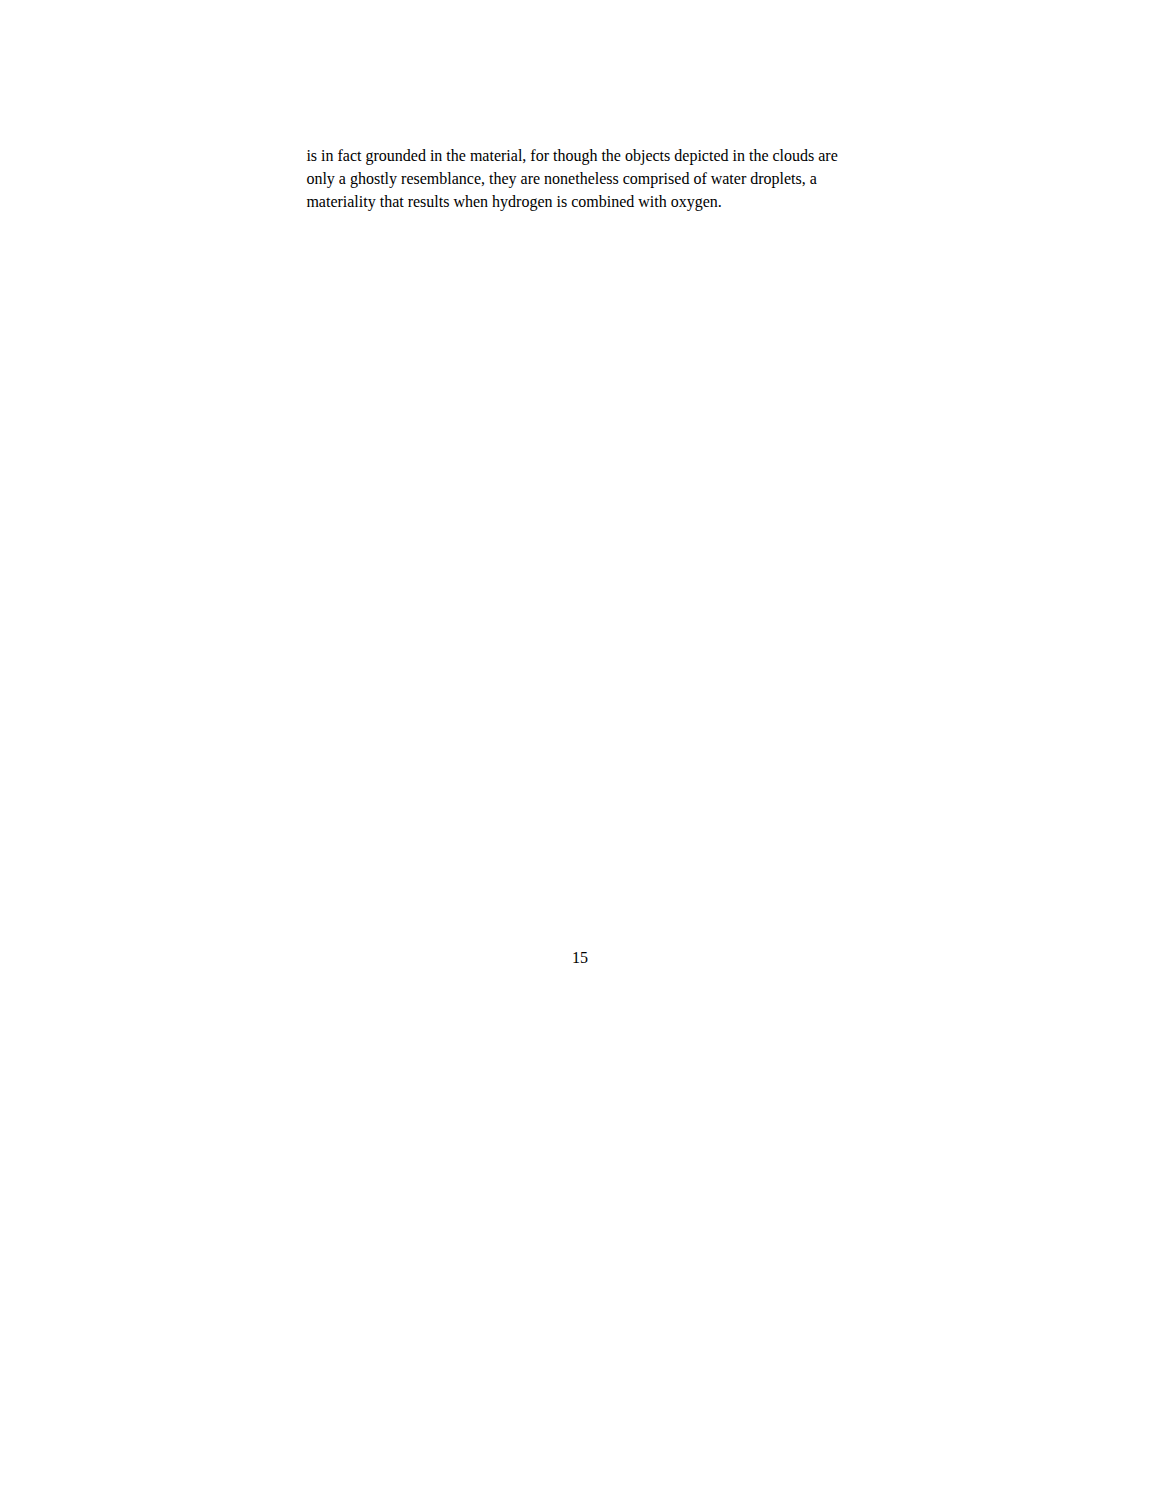is in fact grounded in the material, for though the objects depicted in the clouds are only a ghostly resemblance, they are nonetheless comprised of water droplets, a materiality that results when hydrogen is combined with oxygen.
15